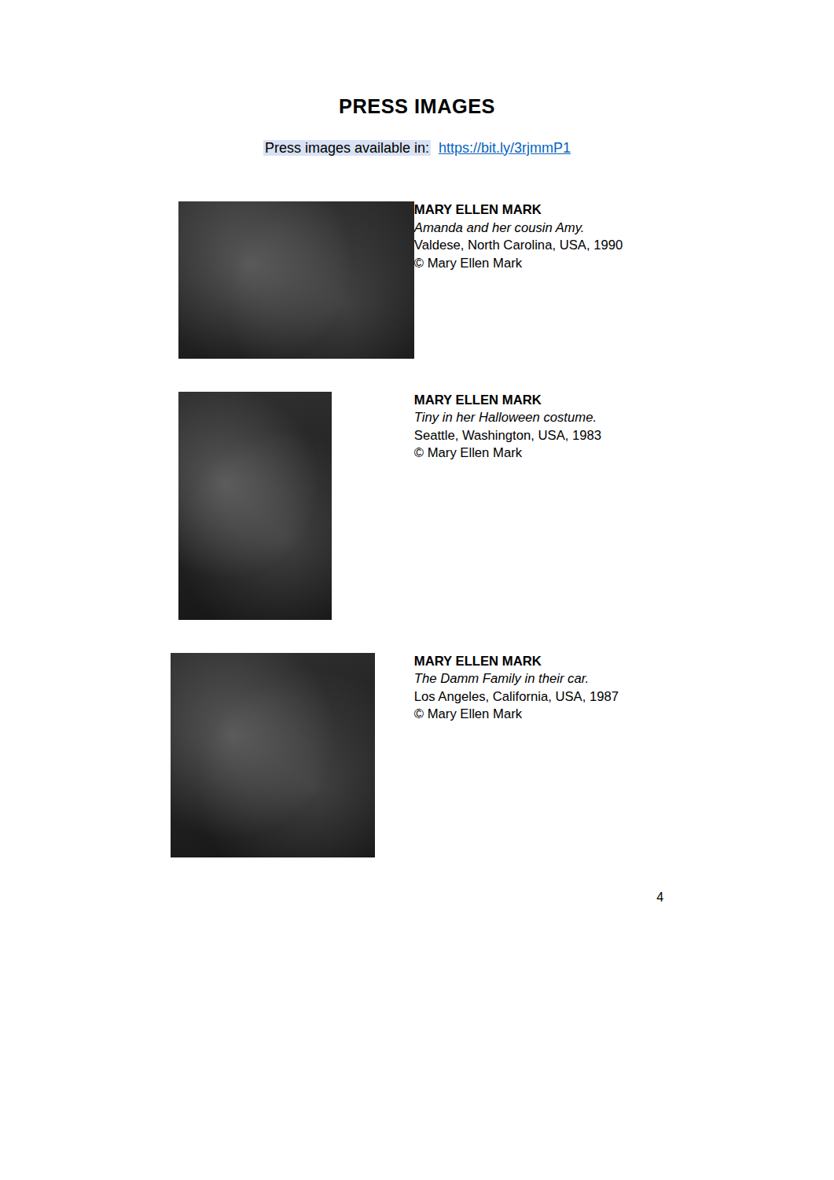PRESS IMAGES
Press images available in: https://bit.ly/3rjmmP1
| | MARY ELLEN MARK Amanda and her cousin Amy. Valdese, North Carolina, USA, 1990 © Mary Ellen Mark |
| | MARY ELLEN MARK Tiny in her Halloween costume. Seattle, Washington, USA, 1983 © Mary Ellen Mark |
| | MARY ELLEN MARK The Damm Family in their car. Los Angeles, California, USA, 1987 © Mary Ellen Mark |
4